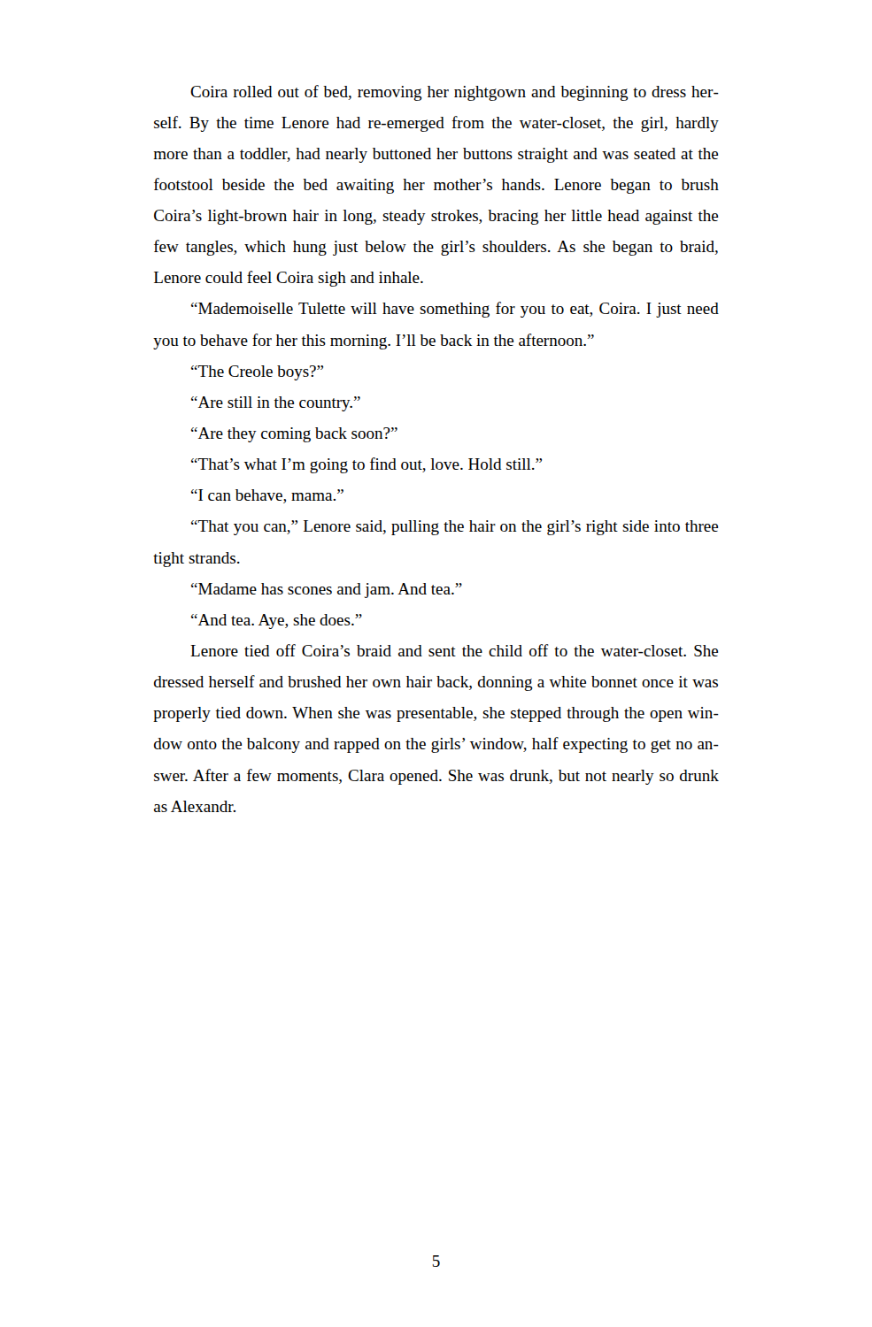Coira rolled out of bed, removing her nightgown and beginning to dress herself. By the time Lenore had re-emerged from the water-closet, the girl, hardly more than a toddler, had nearly buttoned her buttons straight and was seated at the footstool beside the bed awaiting her mother’s hands. Lenore began to brush Coira’s light-brown hair in long, steady strokes, bracing her little head against the few tangles, which hung just below the girl’s shoulders. As she began to braid, Lenore could feel Coira sigh and inhale.
“Mademoiselle Tulette will have something for you to eat, Coira. I just need you to behave for her this morning. I’ll be back in the afternoon.”
“The Creole boys?”
“Are still in the country.”
“Are they coming back soon?”
“That’s what I’m going to find out, love. Hold still.”
“I can behave, mama.”
“That you can,” Lenore said, pulling the hair on the girl’s right side into three tight strands.
“Madame has scones and jam. And tea.”
“And tea. Aye, she does.”
Lenore tied off Coira’s braid and sent the child off to the water-closet. She dressed herself and brushed her own hair back, donning a white bonnet once it was properly tied down. When she was presentable, she stepped through the open window onto the balcony and rapped on the girls’ window, half expecting to get no answer. After a few moments, Clara opened. She was drunk, but not nearly so drunk as Alexandr.
5